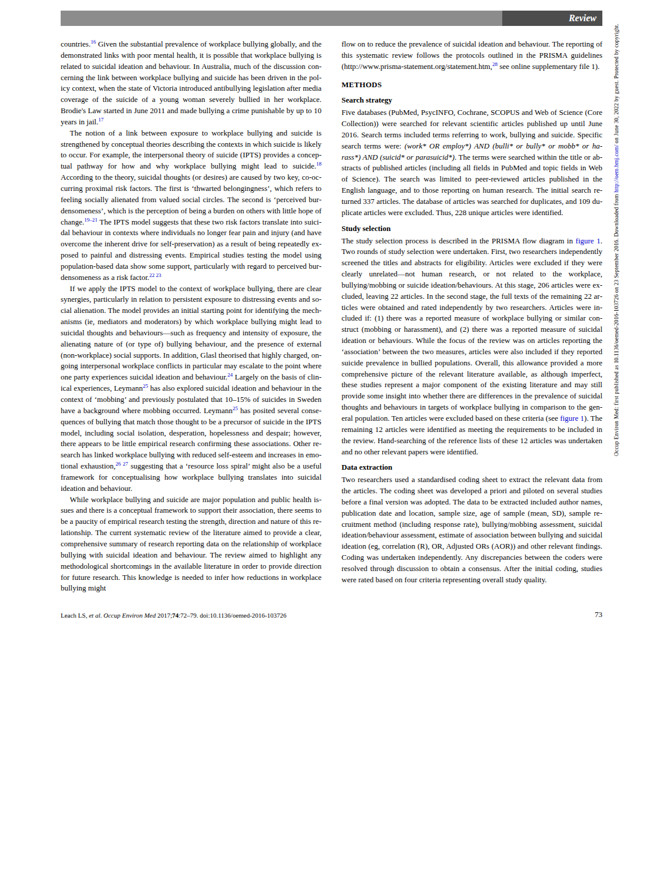Review
Occup Environ Med: first published as 10.1136/oemed-2016-103726 on 23 September 2016. Downloaded from http://oem.bmj.com/ on June 30, 2022 by guest. Protected by copyright.
countries.16 Given the substantial prevalence of workplace bullying globally, and the demonstrated links with poor mental health, it is possible that workplace bullying is related to suicidal ideation and behaviour. In Australia, much of the discussion concerning the link between workplace bullying and suicide has been driven in the policy context, when the state of Victoria introduced antibullying legislation after media coverage of the suicide of a young woman severely bullied in her workplace. Brodie's Law started in June 2011 and made bullying a crime punishable by up to 10 years in jail.17
The notion of a link between exposure to workplace bullying and suicide is strengthened by conceptual theories describing the contexts in which suicide is likely to occur. For example, the interpersonal theory of suicide (IPTS) provides a conceptual pathway for how and why workplace bullying might lead to suicide.18 According to the theory, suicidal thoughts (or desires) are caused by two key, co-occurring proximal risk factors. The first is ‘thwarted belongingness’, which refers to feeling socially alienated from valued social circles. The second is ‘perceived burdensomeness’, which is the perception of being a burden on others with little hope of change.19–21 The IPTS model suggests that these two risk factors translate into suicidal behaviour in contexts where individuals no longer fear pain and injury (and have overcome the inherent drive for self-preservation) as a result of being repeatedly exposed to painful and distressing events. Empirical studies testing the model using population-based data show some support, particularly with regard to perceived burdensomeness as a risk factor.22 23
If we apply the IPTS model to the context of workplace bullying, there are clear synergies, particularly in relation to persistent exposure to distressing events and social alienation. The model provides an initial starting point for identifying the mechanisms (ie, mediators and moderators) by which workplace bullying might lead to suicidal thoughts and behaviours—such as frequency and intensity of exposure, the alienating nature of (or type of) bullying behaviour, and the presence of external (non-workplace) social supports. In addition, Glasl theorised that highly charged, ongoing interpersonal workplace conflicts in particular may escalate to the point where one party experiences suicidal ideation and behaviour.24 Largely on the basis of clinical experiences, Leymann25 has also explored suicidal ideation and behaviour in the context of ‘mobbing’ and previously postulated that 10–15% of suicides in Sweden have a background where mobbing occurred. Leymann25 has posited several consequences of bullying that match those thought to be a precursor of suicide in the IPTS model, including social isolation, desperation, hopelessness and despair; however, there appears to be little empirical research confirming these associations. Other research has linked workplace bullying with reduced self-esteem and increases in emotional exhaustion,26 27 suggesting that a ‘resource loss spiral’ might also be a useful framework for conceptualising how workplace bullying translates into suicidal ideation and behaviour.
While workplace bullying and suicide are major population and public health issues and there is a conceptual framework to support their association, there seems to be a paucity of empirical research testing the strength, direction and nature of this relationship. The current systematic review of the literature aimed to provide a clear, comprehensive summary of research reporting data on the relationship of workplace bullying with suicidal ideation and behaviour. The review aimed to highlight any methodological shortcomings in the available literature in order to provide direction for future research. This knowledge is needed to infer how reductions in workplace bullying might
flow on to reduce the prevalence of suicidal ideation and behaviour. The reporting of this systematic review follows the protocols outlined in the PRISMA guidelines (http://www.prisma-statement.org/statement.htm,28 see online supplementary file 1).
Methods
Search strategy
Five databases (PubMed, PsycINFO, Cochrane, SCOPUS and Web of Science (Core Collection)) were searched for relevant scientific articles published up until June 2016. Search terms included terms referring to work, bullying and suicide. Specific search terms were: (work* OR employ*) AND (bulli* or bully* or mobb* or harass*) AND (suicid* or parasuicid*). The terms were searched within the title or abstracts of published articles (including all fields in PubMed and topic fields in Web of Science). The search was limited to peer-reviewed articles published in the English language, and to those reporting on human research. The initial search returned 337 articles. The database of articles was searched for duplicates, and 109 duplicate articles were excluded. Thus, 228 unique articles were identified.
Study selection
The study selection process is described in the PRISMA flow diagram in figure 1. Two rounds of study selection were undertaken. First, two researchers independently screened the titles and abstracts for eligibility. Articles were excluded if they were clearly unrelated—not human research, or not related to the workplace, bullying/mobbing or suicide ideation/behaviours. At this stage, 206 articles were excluded, leaving 22 articles. In the second stage, the full texts of the remaining 22 articles were obtained and rated independently by two researchers. Articles were included if: (1) there was a reported measure of workplace bullying or similar construct (mobbing or harassment), and (2) there was a reported measure of suicidal ideation or behaviours. While the focus of the review was on articles reporting the ‘association’ between the two measures, articles were also included if they reported suicide prevalence in bullied populations. Overall, this allowance provided a more comprehensive picture of the relevant literature available, as although imperfect, these studies represent a major component of the existing literature and may still provide some insight into whether there are differences in the prevalence of suicidal thoughts and behaviours in targets of workplace bullying in comparison to the general population. Ten articles were excluded based on these criteria (see figure 1). The remaining 12 articles were identified as meeting the requirements to be included in the review. Hand-searching of the reference lists of these 12 articles was undertaken and no other relevant papers were identified.
Data extraction
Two researchers used a standardised coding sheet to extract the relevant data from the articles. The coding sheet was developed a priori and piloted on several studies before a final version was adopted. The data to be extracted included author names, publication date and location, sample size, age of sample (mean, SD), sample recruitment method (including response rate), bullying/mobbing assessment, suicidal ideation/behaviour assessment, estimate of association between bullying and suicidal ideation (eg, correlation (R), OR, Adjusted ORs (AOR)) and other relevant findings. Coding was undertaken independently. Any discrepancies between the coders were resolved through discussion to obtain a consensus. After the initial coding, studies were rated based on four criteria representing overall study quality.
Leach LS, et al. Occup Environ Med 2017;74:72–79. doi:10.1136/oemed-2016-103726
73